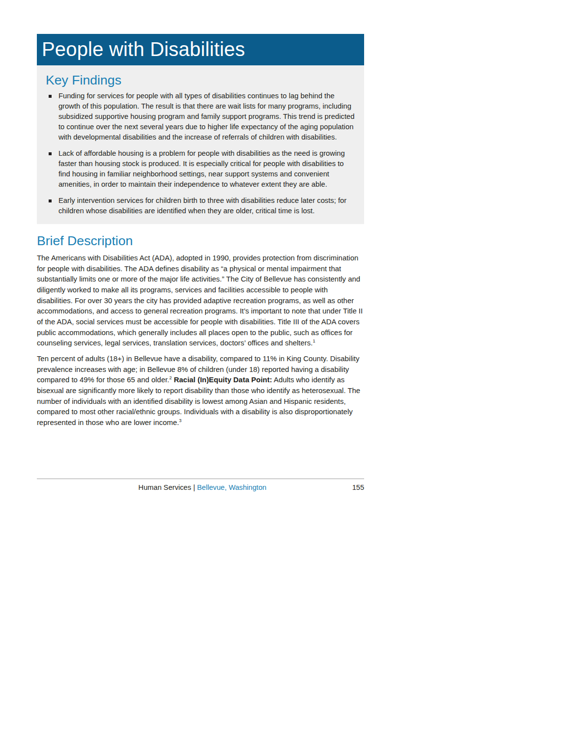People with Disabilities
Key Findings
Funding for services for people with all types of disabilities continues to lag behind the growth of this population. The result is that there are wait lists for many programs, including subsidized supportive housing program and family support programs. This trend is predicted to continue over the next several years due to higher life expectancy of the aging population with developmental disabilities and the increase of referrals of children with disabilities.
Lack of affordable housing is a problem for people with disabilities as the need is growing faster than housing stock is produced. It is especially critical for people with disabilities to find housing in familiar neighborhood settings, near support systems and convenient amenities, in order to maintain their independence to whatever extent they are able.
Early intervention services for children birth to three with disabilities reduce later costs; for children whose disabilities are identified when they are older, critical time is lost.
Brief Description
The Americans with Disabilities Act (ADA), adopted in 1990, provides protection from discrimination for people with disabilities. The ADA defines disability as “a physical or mental impairment that substantially limits one or more of the major life activities.” The City of Bellevue has consistently and diligently worked to make all its programs, services and facilities accessible to people with disabilities. For over 30 years the city has provided adaptive recreation programs, as well as other accommodations, and access to general recreation programs. It’s important to note that under Title II of the ADA, social services must be accessible for people with disabilities. Title III of the ADA covers public accommodations, which generally includes all places open to the public, such as offices for counseling services, legal services, translation services, doctors’ offices and shelters.1
Ten percent of adults (18+) in Bellevue have a disability, compared to 11% in King County. Disability prevalence increases with age; in Bellevue 8% of children (under 18) reported having a disability compared to 49% for those 65 and older.2 Racial (In)Equity Data Point: Adults who identify as bisexual are significantly more likely to report disability than those who identify as heterosexual. The number of individuals with an identified disability is lowest among Asian and Hispanic residents, compared to most other racial/ethnic groups. Individuals with a disability is also disproportionately represented in those who are lower income.3
Human Services | Bellevue, Washington
155